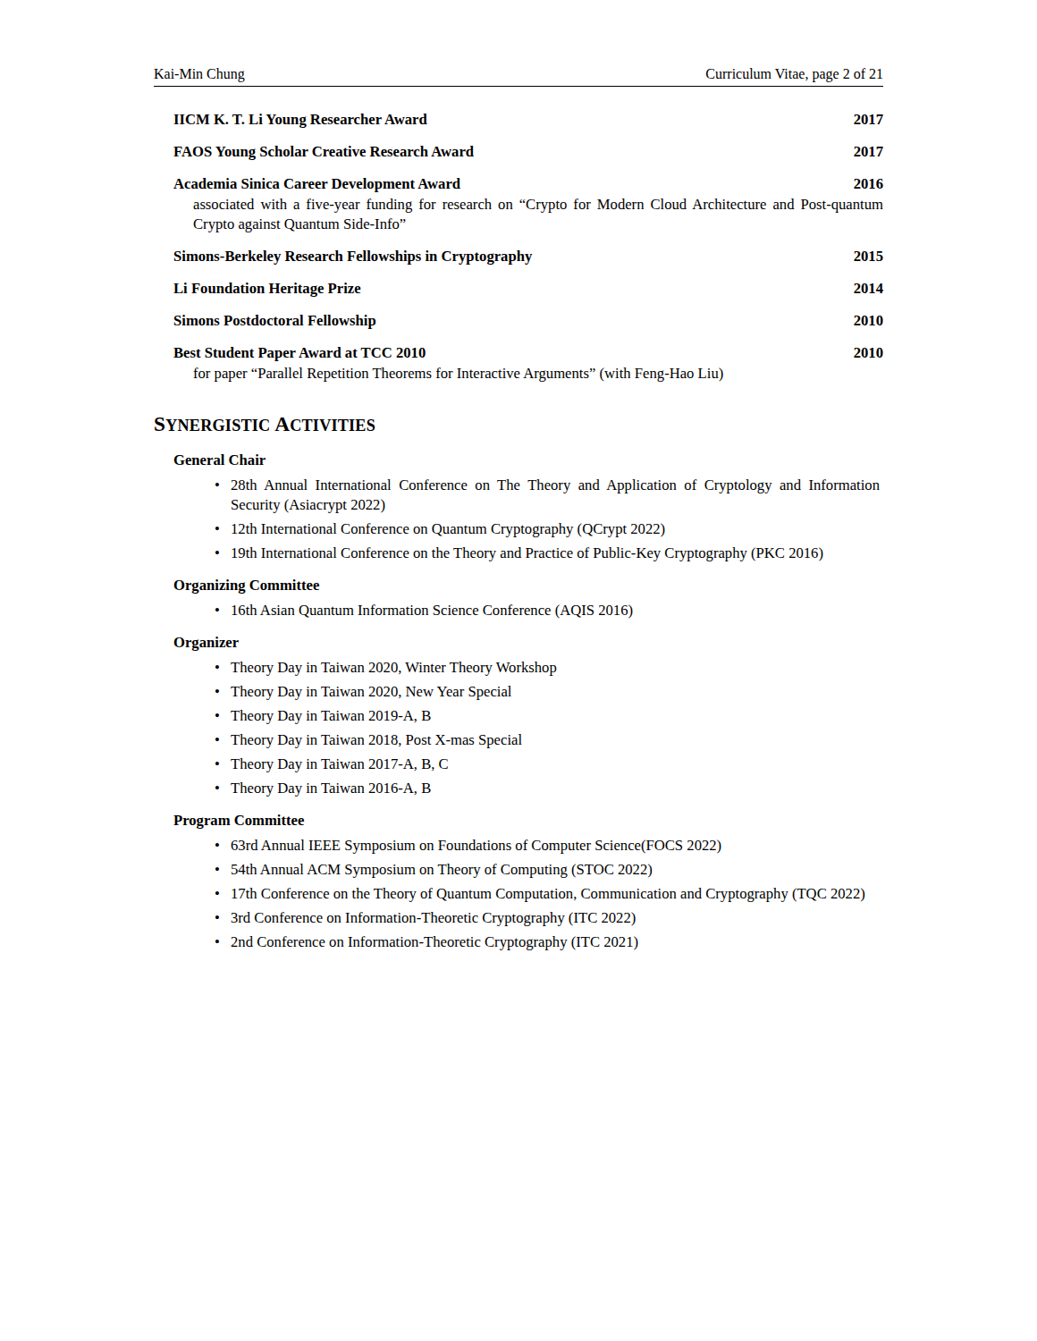Kai-Min Chung
Curriculum Vitae, page 2 of 21
IICM K. T. Li Young Researcher Award 2017
FAOS Young Scholar Creative Research Award 2017
Academia Sinica Career Development Award 2016
associated with a five-year funding for research on “Crypto for Modern Cloud Architecture and Post-quantum Crypto against Quantum Side-Info”
Simons-Berkeley Research Fellowships in Cryptography 2015
Li Foundation Heritage Prize 2014
Simons Postdoctoral Fellowship 2010
Best Student Paper Award at TCC 2010 2010
for paper “Parallel Repetition Theorems for Interactive Arguments” (with Feng-Hao Liu)
SYNERGISTIC ACTIVITIES
General Chair
28th Annual International Conference on The Theory and Application of Cryptology and Information Security (Asiacrypt 2022)
12th International Conference on Quantum Cryptography (QCrypt 2022)
19th International Conference on the Theory and Practice of Public-Key Cryptography (PKC 2016)
Organizing Committee
16th Asian Quantum Information Science Conference (AQIS 2016)
Organizer
Theory Day in Taiwan 2020, Winter Theory Workshop
Theory Day in Taiwan 2020, New Year Special
Theory Day in Taiwan 2019-A, B
Theory Day in Taiwan 2018, Post X-mas Special
Theory Day in Taiwan 2017-A, B, C
Theory Day in Taiwan 2016-A, B
Program Committee
63rd Annual IEEE Symposium on Foundations of Computer Science(FOCS 2022)
54th Annual ACM Symposium on Theory of Computing (STOC 2022)
17th Conference on the Theory of Quantum Computation, Communication and Cryptography (TQC 2022)
3rd Conference on Information-Theoretic Cryptography (ITC 2022)
2nd Conference on Information-Theoretic Cryptography (ITC 2021)